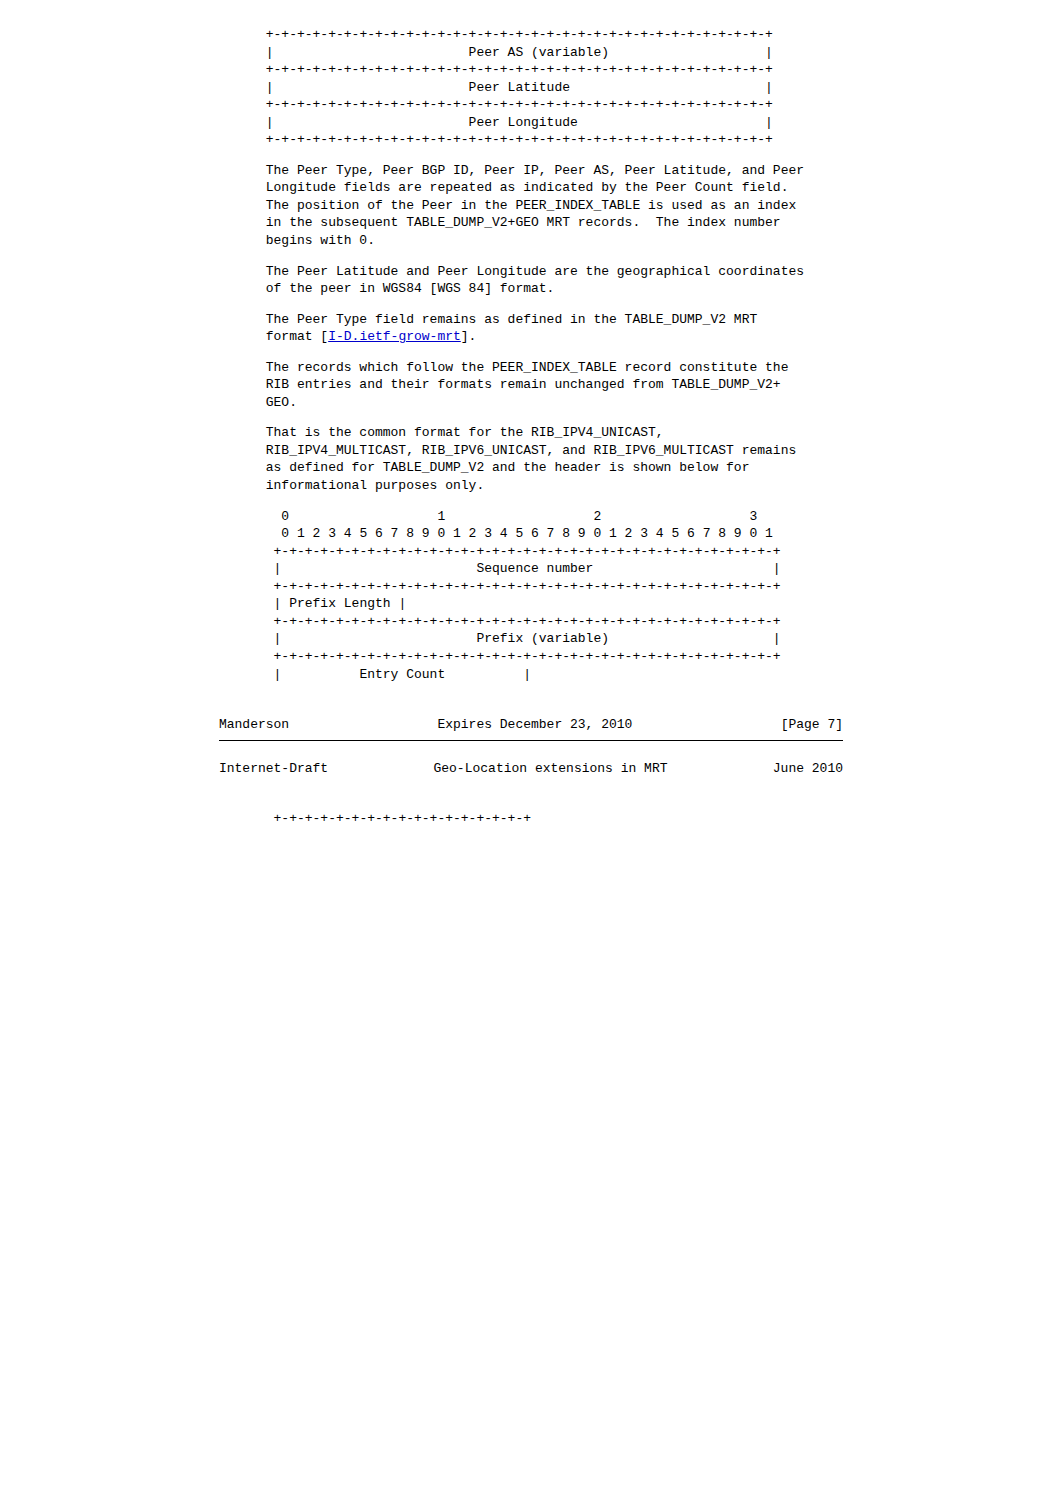+-+-+-+-+-+-+-+-+-+-+-+-+-+-+-+-+-+-+-+-+-+-+-+-+-+-+-+-+-+-+-+-+
      |                         Peer AS (variable)                    |
      +-+-+-+-+-+-+-+-+-+-+-+-+-+-+-+-+-+-+-+-+-+-+-+-+-+-+-+-+-+-+-+-+
      |                         Peer Latitude                         |
      +-+-+-+-+-+-+-+-+-+-+-+-+-+-+-+-+-+-+-+-+-+-+-+-+-+-+-+-+-+-+-+-+
      |                         Peer Longitude                        |
      +-+-+-+-+-+-+-+-+-+-+-+-+-+-+-+-+-+-+-+-+-+-+-+-+-+-+-+-+-+-+-+-+
The Peer Type, Peer BGP ID, Peer IP, Peer AS, Peer Latitude, and Peer Longitude fields are repeated as indicated by the Peer Count field. The position of the Peer in the PEER_INDEX_TABLE is used as an index in the subsequent TABLE_DUMP_V2+GEO MRT records. The index number begins with 0.
The Peer Latitude and Peer Longitude are the geographical coordinates of the peer in WGS84 [WGS 84] format.
The Peer Type field remains as defined in the TABLE_DUMP_V2 MRT format [I-D.ietf-grow-mrt].
The records which follow the PEER_INDEX_TABLE record constitute the RIB entries and their formats remain unchanged from TABLE_DUMP_V2+ GEO.
That is the common format for the RIB_IPV4_UNICAST, RIB_IPV4_MULTICAST, RIB_IPV6_UNICAST, and RIB_IPV6_MULTICAST remains as defined for TABLE_DUMP_V2 and the header is shown below for informational purposes only.
        0                   1                   2                   3
        0 1 2 3 4 5 6 7 8 9 0 1 2 3 4 5 6 7 8 9 0 1 2 3 4 5 6 7 8 9 0 1
       +-+-+-+-+-+-+-+-+-+-+-+-+-+-+-+-+-+-+-+-+-+-+-+-+-+-+-+-+-+-+-+-+
       |                         Sequence number                       |
       +-+-+-+-+-+-+-+-+-+-+-+-+-+-+-+-+-+-+-+-+-+-+-+-+-+-+-+-+-+-+-+-+
       | Prefix Length |
       +-+-+-+-+-+-+-+-+-+-+-+-+-+-+-+-+-+-+-+-+-+-+-+-+-+-+-+-+-+-+-+-+
       |                         Prefix (variable)                     |
       +-+-+-+-+-+-+-+-+-+-+-+-+-+-+-+-+-+-+-+-+-+-+-+-+-+-+-+-+-+-+-+-+
       |          Entry Count          |
Manderson Expires December 23, 2010 [Page 7]
Internet-Draft Geo-Location extensions in MRT June 2010
       +-+-+-+-+-+-+-+-+-+-+-+-+-+-+-+-+